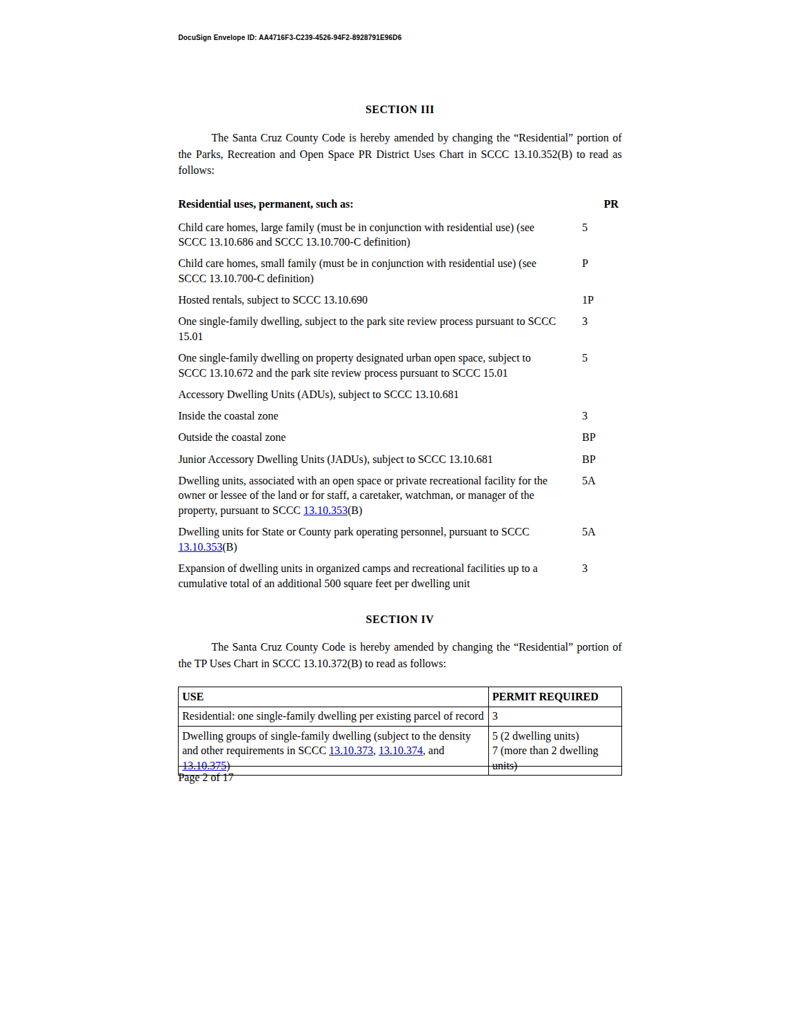DocuSign Envelope ID: AA4716F3-C239-4526-94F2-8928791E96D6
SECTION III
The Santa Cruz County Code is hereby amended by changing the “Residential” portion of the Parks, Recreation and Open Space PR District Uses Chart in SCCC 13.10.352(B) to read as follows:
| Residential uses, permanent, such as: | PR |
| Child care homes, large family (must be in conjunction with residential use) (see SCCC 13.10.686 and SCCC 13.10.700-C definition) | 5 |
| Child care homes, small family (must be in conjunction with residential use) (see SCCC 13.10.700-C definition) | P |
| Hosted rentals, subject to SCCC 13.10.690 | 1P |
| One single-family dwelling, subject to the park site review process pursuant to SCCC 15.01 | 3 |
| One single-family dwelling on property designated urban open space, subject to SCCC 13.10.672 and the park site review process pursuant to SCCC 15.01 | 5 |
| Accessory Dwelling Units (ADUs), subject to SCCC 13.10.681 | |
| Inside the coastal zone | 3 |
| Outside the coastal zone | BP |
| Junior Accessory Dwelling Units (JADUs), subject to SCCC 13.10.681 | BP |
| Dwelling units, associated with an open space or private recreational facility for the owner or lessee of the land or for staff, a caretaker, watchman, or manager of the property, pursuant to SCCC 13.10.353 (B) | 5A |
| Dwelling units for State or County park operating personnel, pursuant to SCCC 13.10.353 (B) | 5A |
| Expansion of dwelling units in organized camps and recreational facilities up to a cumulative total of an additional 500 square feet per dwelling unit | 3 |
SECTION IV
The Santa Cruz County Code is hereby amended by changing the “Residential” portion of the TP Uses Chart in SCCC 13.10.372(B) to read as follows:
| USE | PERMIT REQUIRED |
| --- | --- |
| Residential: one single-family dwelling per existing parcel of record | 3 |
| Dwelling groups of single-family dwelling (subject to the density and other requirements in SCCC 13.10.373 , 13.10.374 , and 13.10.375 ) | 5 (2 dwelling units) 7 (more than 2 dwelling units) |
Page 2 of 17